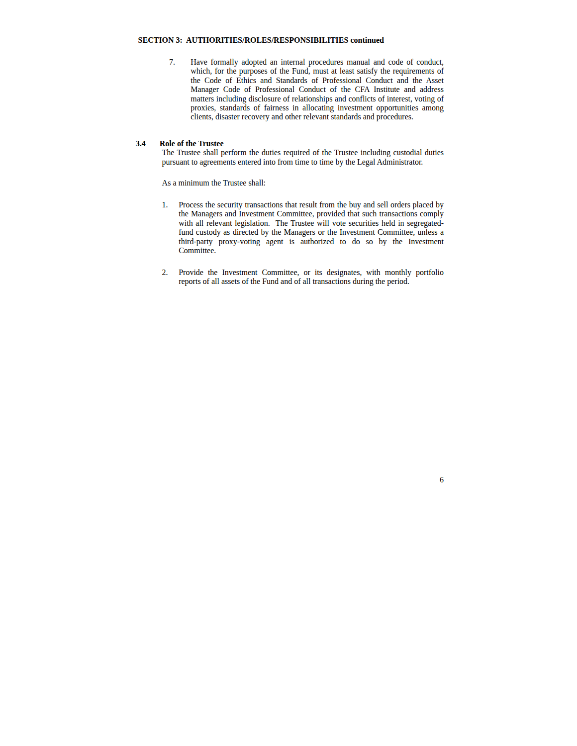SECTION 3: AUTHORITIES/ROLES/RESPONSIBILITIES continued
7.
Have formally adopted an internal procedures manual and code of conduct, which, for the purposes of the Fund, must at least satisfy the requirements of the Code of Ethics and Standards of Professional Conduct and the Asset Manager Code of Professional Conduct of the CFA Institute and address matters including disclosure of relationships and conflicts of interest, voting of proxies, standards of fairness in allocating investment opportunities among clients, disaster recovery and other relevant standards and procedures.
3.4
Role of the Trustee
The Trustee shall perform the duties required of the Trustee including custodial duties pursuant to agreements entered into from time to time by the Legal Administrator.
As a minimum the Trustee shall:
1.
Process the security transactions that result from the buy and sell orders placed by the Managers and Investment Committee, provided that such transactions comply with all relevant legislation. The Trustee will vote securities held in segregated-fund custody as directed by the Managers or the Investment Committee, unless a third-party proxy-voting agent is authorized to do so by the Investment Committee.
2.
Provide the Investment Committee, or its designates, with monthly portfolio reports of all assets of the Fund and of all transactions during the period.
6